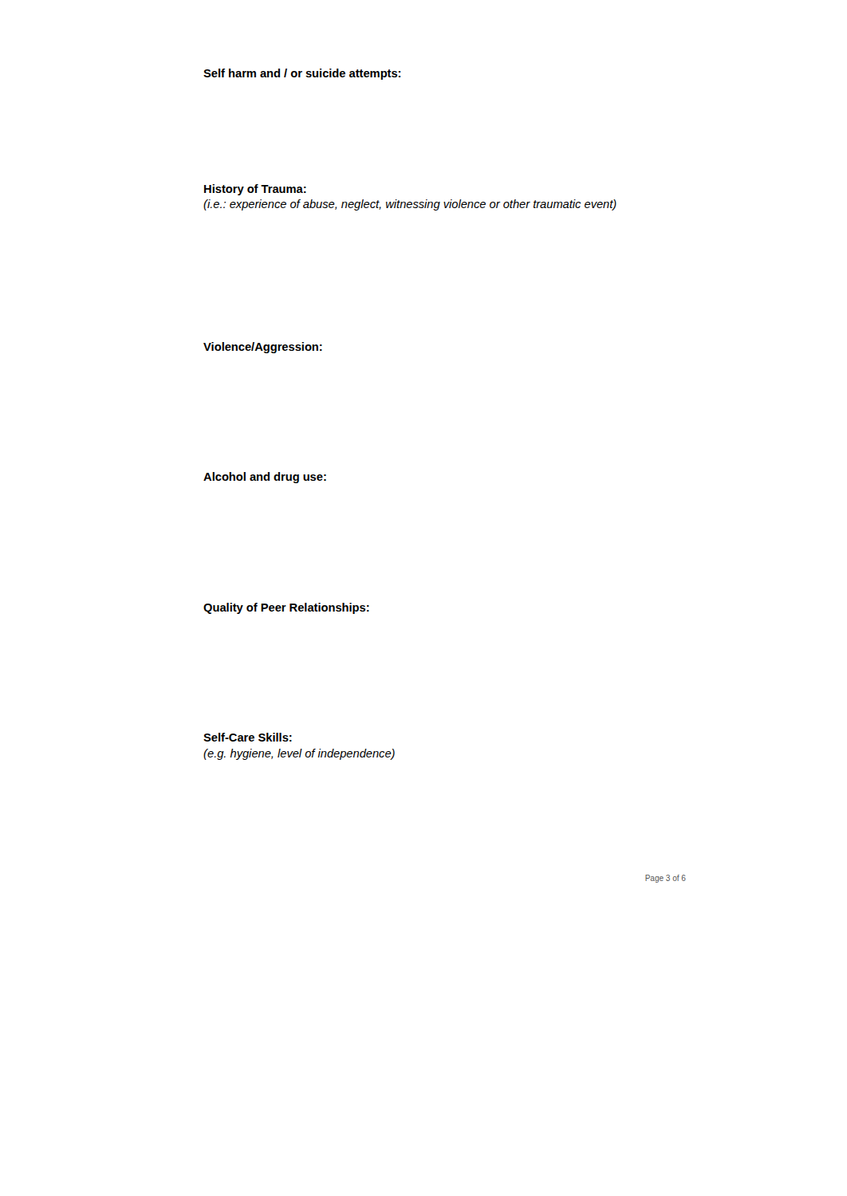Self harm and / or suicide attempts:
History of Trauma:
(i.e.: experience of abuse, neglect, witnessing violence or other traumatic event)
Violence/Aggression:
Alcohol and drug use:
Quality of Peer Relationships:
Self-Care Skills:
(e.g. hygiene, level of independence)
Page 3 of 6